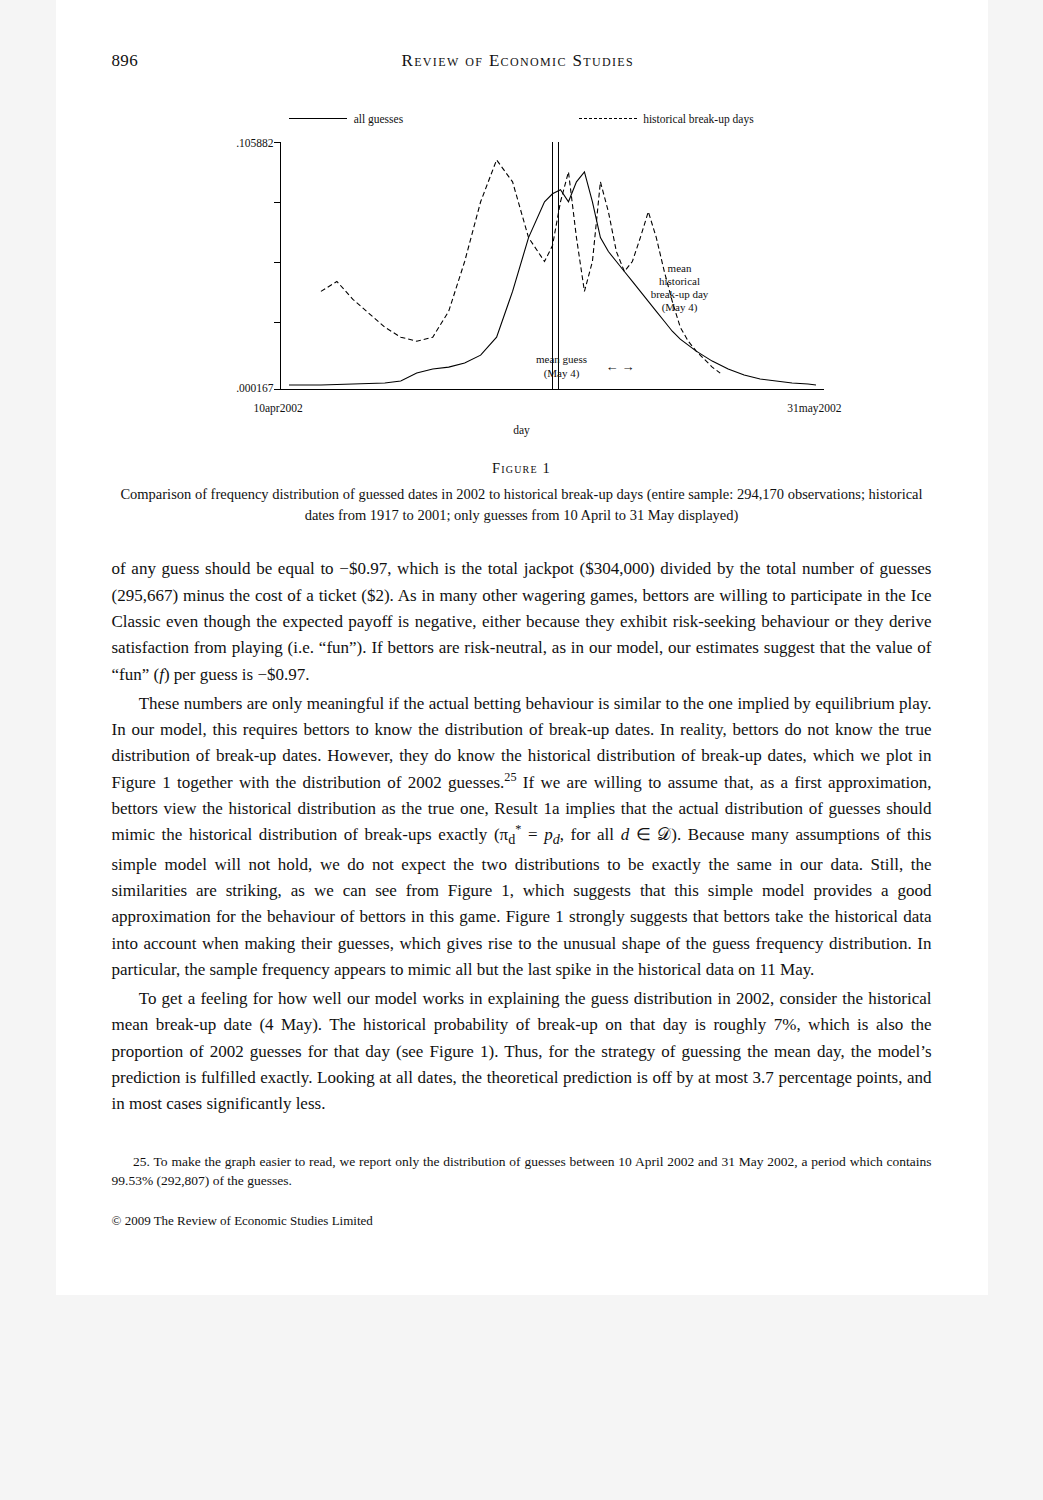896 Review of Economic Studies
all guesses historical break-up days
.105882
.000167
mean guess
(May 4)
→
←
mean
historical
break-up day
(May 4)
10apr2002
31may2002
day
Figure 1 Comparison of frequency distribution of guessed dates in 2002 to historical break-up days (entire sample: 294,170 observations; historical dates from 1917 to 2001; only guesses from 10 April to 31 May displayed)
of any guess should be equal to −$0.97, which is the total jackpot ($304,000) divided by the total number of guesses (295,667) minus the cost of a ticket ($2). As in many other wagering games, bettors are willing to participate in the Ice Classic even though the expected payoff is negative, either because they exhibit risk-seeking behaviour or they derive satisfaction from playing (i.e. “fun”). If bettors are risk-neutral, as in our model, our estimates suggest that the value of “fun” (f) per guess is −$0.97.
These numbers are only meaningful if the actual betting behaviour is similar to the one implied by equilibrium play. In our model, this requires bettors to know the distribution of break-up dates. In reality, bettors do not know the true distribution of break-up dates. However, they do know the historical distribution of break-up dates, which we plot in Figure 1 together with the distribution of 2002 guesses.25 If we are willing to assume that, as a first approximation, bettors view the historical distribution as the true one, Result 1a implies that the actual distribution of guesses should mimic the historical distribution of break-ups exactly (πd* = pd, for all d ∈ 𝒟). Because many assumptions of this simple model will not hold, we do not expect the two distributions to be exactly the same in our data. Still, the similarities are striking, as we can see from Figure 1, which suggests that this simple model provides a good approximation for the behaviour of bettors in this game. Figure 1 strongly suggests that bettors take the historical data into account when making their guesses, which gives rise to the unusual shape of the guess frequency distribution. In particular, the sample frequency appears to mimic all but the last spike in the historical data on 11 May.
To get a feeling for how well our model works in explaining the guess distribution in 2002, consider the historical mean break-up date (4 May). The historical probability of break-up on that day is roughly 7%, which is also the proportion of 2002 guesses for that day (see Figure 1). Thus, for the strategy of guessing the mean day, the model’s prediction is fulfilled exactly. Looking at all dates, the theoretical prediction is off by at most 3.7 percentage points, and in most cases significantly less.
25. To make the graph easier to read, we report only the distribution of guesses between 10 April 2002 and 31 May 2002, a period which contains 99.53% (292,807) of the guesses.
© 2009 The Review of Economic Studies Limited